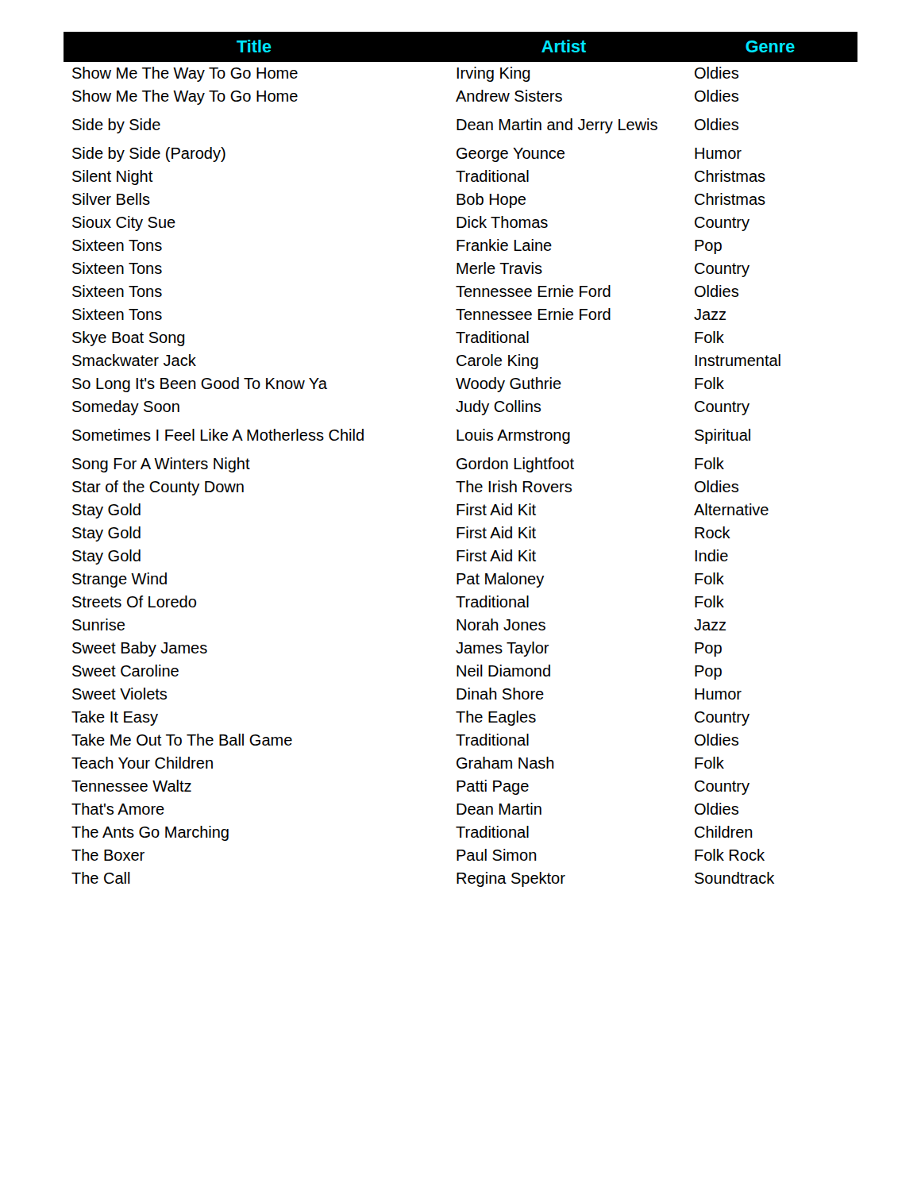| Title | Artist | Genre |
| --- | --- | --- |
| Show Me The Way To Go Home | Irving King | Oldies |
| Show Me The Way To Go Home | Andrew Sisters | Oldies |
| Side by Side | Dean Martin and Jerry Lewis | Oldies |
| Side by Side (Parody) | George Younce | Humor |
| Silent Night | Traditional | Christmas |
| Silver Bells | Bob Hope | Christmas |
| Sioux City Sue | Dick Thomas | Country |
| Sixteen Tons | Frankie Laine | Pop |
| Sixteen Tons | Merle Travis | Country |
| Sixteen Tons | Tennessee Ernie Ford | Oldies |
| Sixteen Tons | Tennessee Ernie Ford | Jazz |
| Skye Boat Song | Traditional | Folk |
| Smackwater Jack | Carole King | Instrumental |
| So Long It's Been Good To Know Ya | Woody Guthrie | Folk |
| Someday Soon | Judy Collins | Country |
| Sometimes I Feel Like A Motherless Child | Louis Armstrong | Spiritual |
| Song For A Winters Night | Gordon Lightfoot | Folk |
| Star of the County Down | The Irish Rovers | Oldies |
| Stay Gold | First Aid Kit | Alternative |
| Stay Gold | First Aid Kit | Rock |
| Stay Gold | First Aid Kit | Indie |
| Strange Wind | Pat Maloney | Folk |
| Streets Of Loredo | Traditional | Folk |
| Sunrise | Norah Jones | Jazz |
| Sweet Baby James | James Taylor | Pop |
| Sweet Caroline | Neil Diamond | Pop |
| Sweet Violets | Dinah Shore | Humor |
| Take It Easy | The Eagles | Country |
| Take Me Out To The Ball Game | Traditional | Oldies |
| Teach Your Children | Graham Nash | Folk |
| Tennessee Waltz | Patti Page | Country |
| That's Amore | Dean Martin | Oldies |
| The Ants Go Marching | Traditional | Children |
| The Boxer | Paul Simon | Folk Rock |
| The Call | Regina Spektor | Soundtrack |